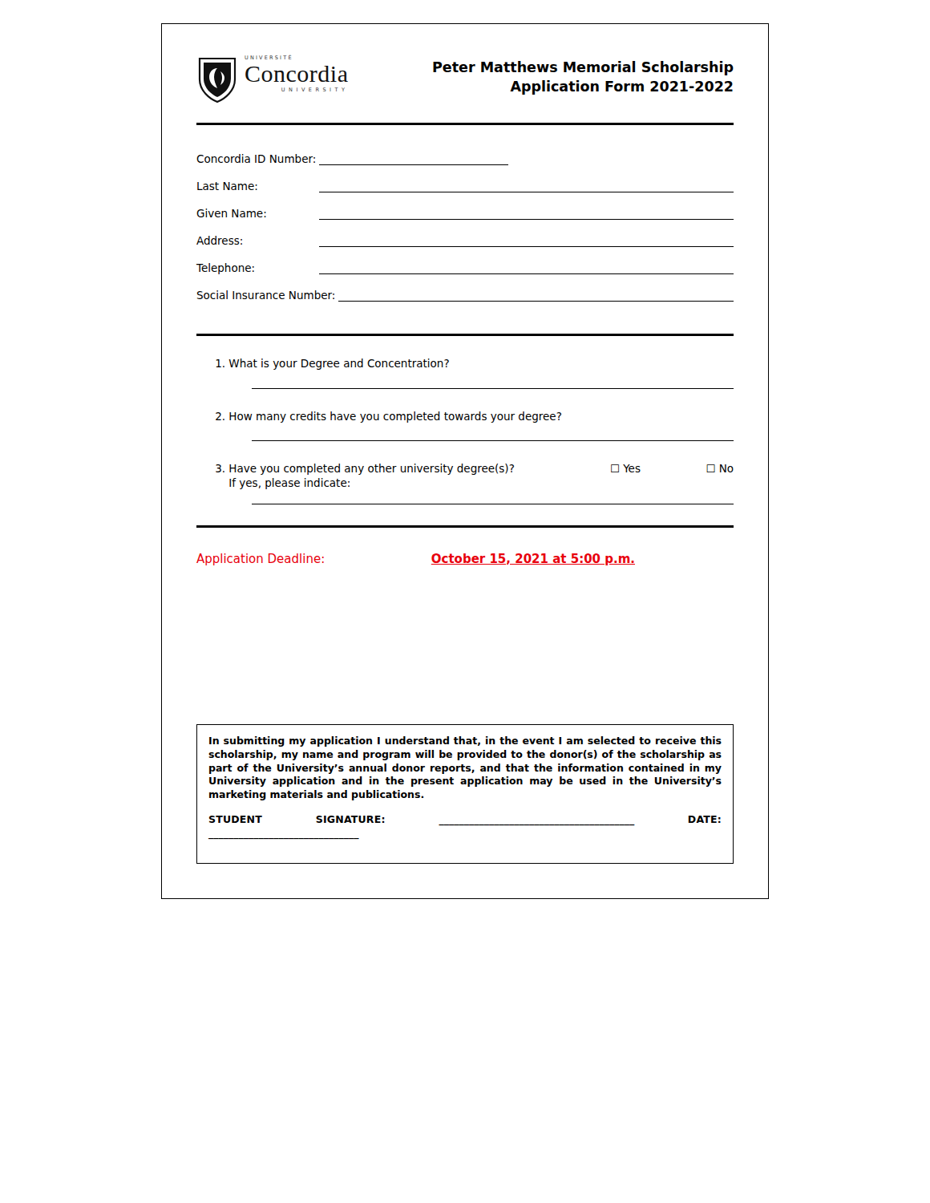UNIVERSITÉ
Concordia
UNIVERSITY
Peter Matthews Memorial Scholarship
Application Form 2021-2022
Concordia ID Number:
Last Name:
Given Name:
Address:
Telephone:
Social Insurance Number:
What is your Degree and Concentration?
How many credits have you completed towards your degree?
Have you completed any other university degree(s)? ☐Yes ☐No
If yes, please indicate:
Application Deadline: October 15, 2021 at 5:00 p.m.
In submitting my application I understand that, in the event I am selected to receive this scholarship, my name and program will be provided to the donor(s) of the scholarship as part of the University’s annual donor reports, and that the information contained in my University application and in the present application may be used in the University’s marketing materials and publications.
STUDENT SIGNATURE: _______________________________________ DATE: ______________________________